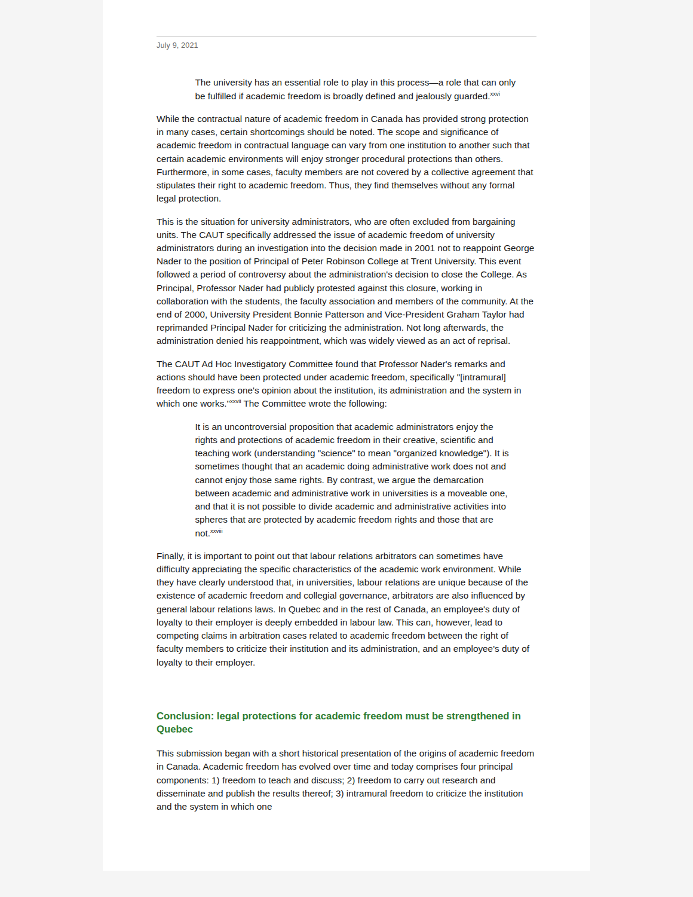July 9, 2021
The university has an essential role to play in this process—a role that can only be fulfilled if academic freedom is broadly defined and jealously guarded.xxvi
While the contractual nature of academic freedom in Canada has provided strong protection in many cases, certain shortcomings should be noted. The scope and significance of academic freedom in contractual language can vary from one institution to another such that certain academic environments will enjoy stronger procedural protections than others. Furthermore, in some cases, faculty members are not covered by a collective agreement that stipulates their right to academic freedom. Thus, they find themselves without any formal legal protection.
This is the situation for university administrators, who are often excluded from bargaining units. The CAUT specifically addressed the issue of academic freedom of university administrators during an investigation into the decision made in 2001 not to reappoint George Nader to the position of Principal of Peter Robinson College at Trent University. This event followed a period of controversy about the administration's decision to close the College. As Principal, Professor Nader had publicly protested against this closure, working in collaboration with the students, the faculty association and members of the community. At the end of 2000, University President Bonnie Patterson and Vice-President Graham Taylor had reprimanded Principal Nader for criticizing the administration. Not long afterwards, the administration denied his reappointment, which was widely viewed as an act of reprisal.
The CAUT Ad Hoc Investigatory Committee found that Professor Nader's remarks and actions should have been protected under academic freedom, specifically "[intramural] freedom to express one's opinion about the institution, its administration and the system in which one works."xxvii The Committee wrote the following:
It is an uncontroversial proposition that academic administrators enjoy the rights and protections of academic freedom in their creative, scientific and teaching work (understanding "science" to mean "organized knowledge"). It is sometimes thought that an academic doing administrative work does not and cannot enjoy those same rights. By contrast, we argue the demarcation between academic and administrative work in universities is a moveable one, and that it is not possible to divide academic and administrative activities into spheres that are protected by academic freedom rights and those that are not.xxviii
Finally, it is important to point out that labour relations arbitrators can sometimes have difficulty appreciating the specific characteristics of the academic work environment. While they have clearly understood that, in universities, labour relations are unique because of the existence of academic freedom and collegial governance, arbitrators are also influenced by general labour relations laws. In Quebec and in the rest of Canada, an employee's duty of loyalty to their employer is deeply embedded in labour law. This can, however, lead to competing claims in arbitration cases related to academic freedom between the right of faculty members to criticize their institution and its administration, and an employee's duty of loyalty to their employer.
Conclusion: legal protections for academic freedom must be strengthened in Quebec
This submission began with a short historical presentation of the origins of academic freedom in Canada. Academic freedom has evolved over time and today comprises four principal components: 1) freedom to teach and discuss; 2) freedom to carry out research and disseminate and publish the results thereof; 3) intramural freedom to criticize the institution and the system in which one